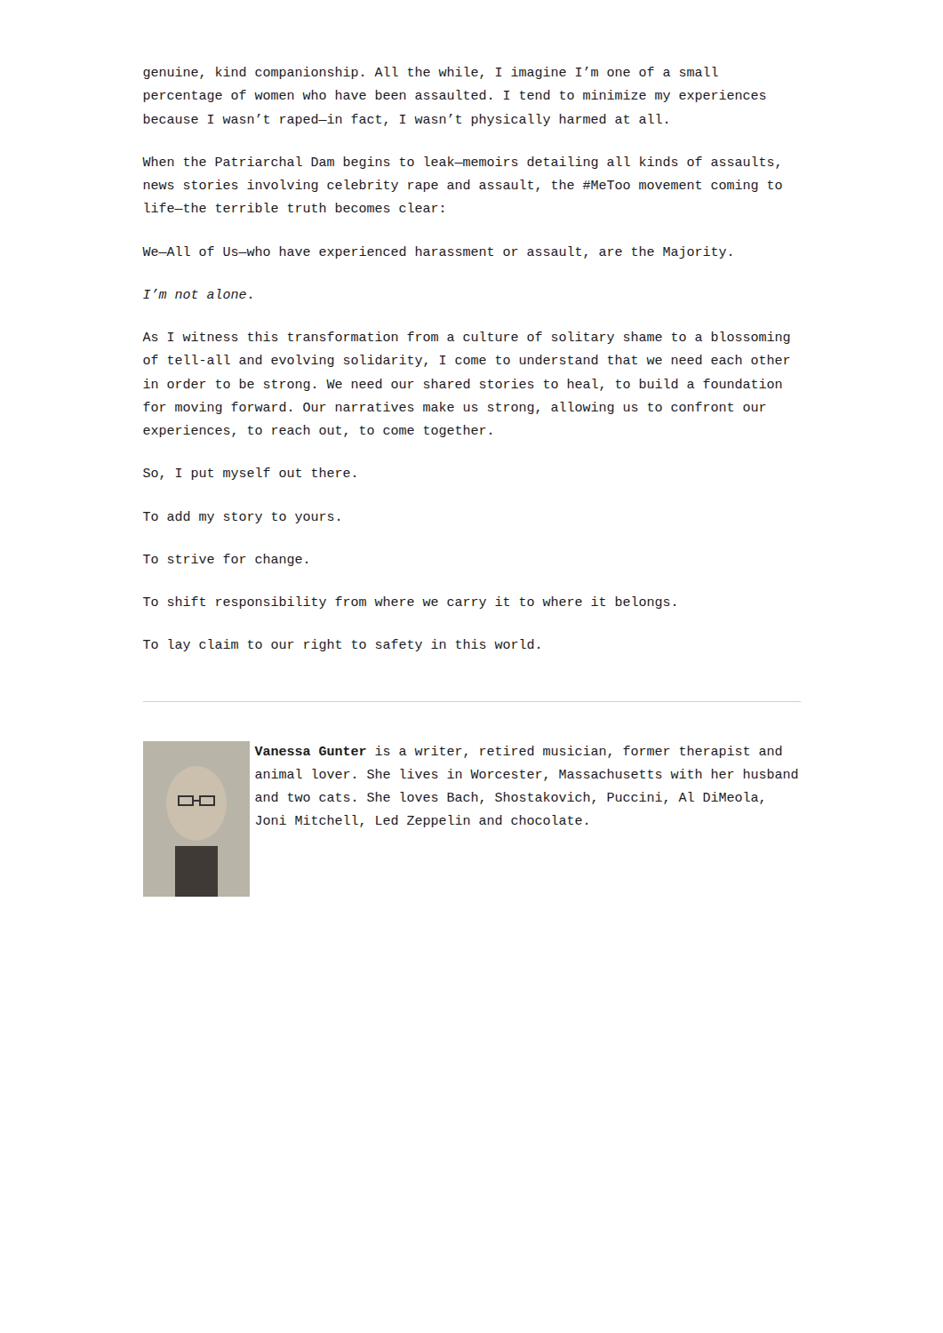genuine, kind companionship. All the while, I imagine I’m one of a small percentage of women who have been assaulted. I tend to minimize my experiences because I wasn’t raped—in fact, I wasn’t physically harmed at all.
When the Patriarchal Dam begins to leak—memoirs detailing all kinds of assaults, news stories involving celebrity rape and assault, the #MeToo movement coming to life—the terrible truth becomes clear:
We—All of Us—who have experienced harassment or assault, are the Majority.
I’m not alone.
As I witness this transformation from a culture of solitary shame to a blossoming of tell-all and evolving solidarity, I come to understand that we need each other in order to be strong. We need our shared stories to heal, to build a foundation for moving forward. Our narratives make us strong, allowing us to confront our experiences, to reach out, to come together.
So, I put myself out there.
To add my story to yours.
To strive for change.
To shift responsibility from where we carry it to where it belongs.
To lay claim to our right to safety in this world.
Vanessa Gunter is a writer, retired musician, former therapist and animal lover. She lives in Worcester, Massachusetts with her husband and two cats. She loves Bach, Shostakovich, Puccini, Al DiMeola, Joni Mitchell, Led Zeppelin and chocolate.